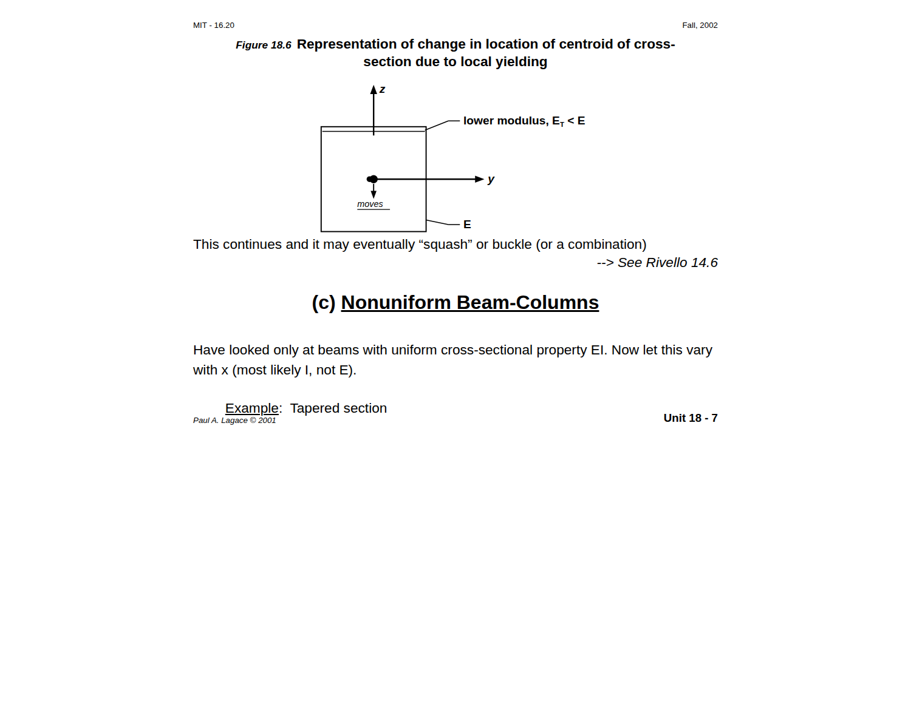MIT - 16.20
Fall, 2002
Figure 18.6 Representation of change in location of centroid of cross-section due to local yielding
z y moves lower modulus, ET < E E
This continues and it may eventually “squash” or buckle (or a combination)
--> See Rivello 14.6
(c) Nonuniform Beam-Columns
Have looked only at beams with uniform cross-sectional property EI. Now let this vary with x (most likely I, not E).
Example: Tapered section
Paul A. Lagace © 2001
Unit 18 - 7